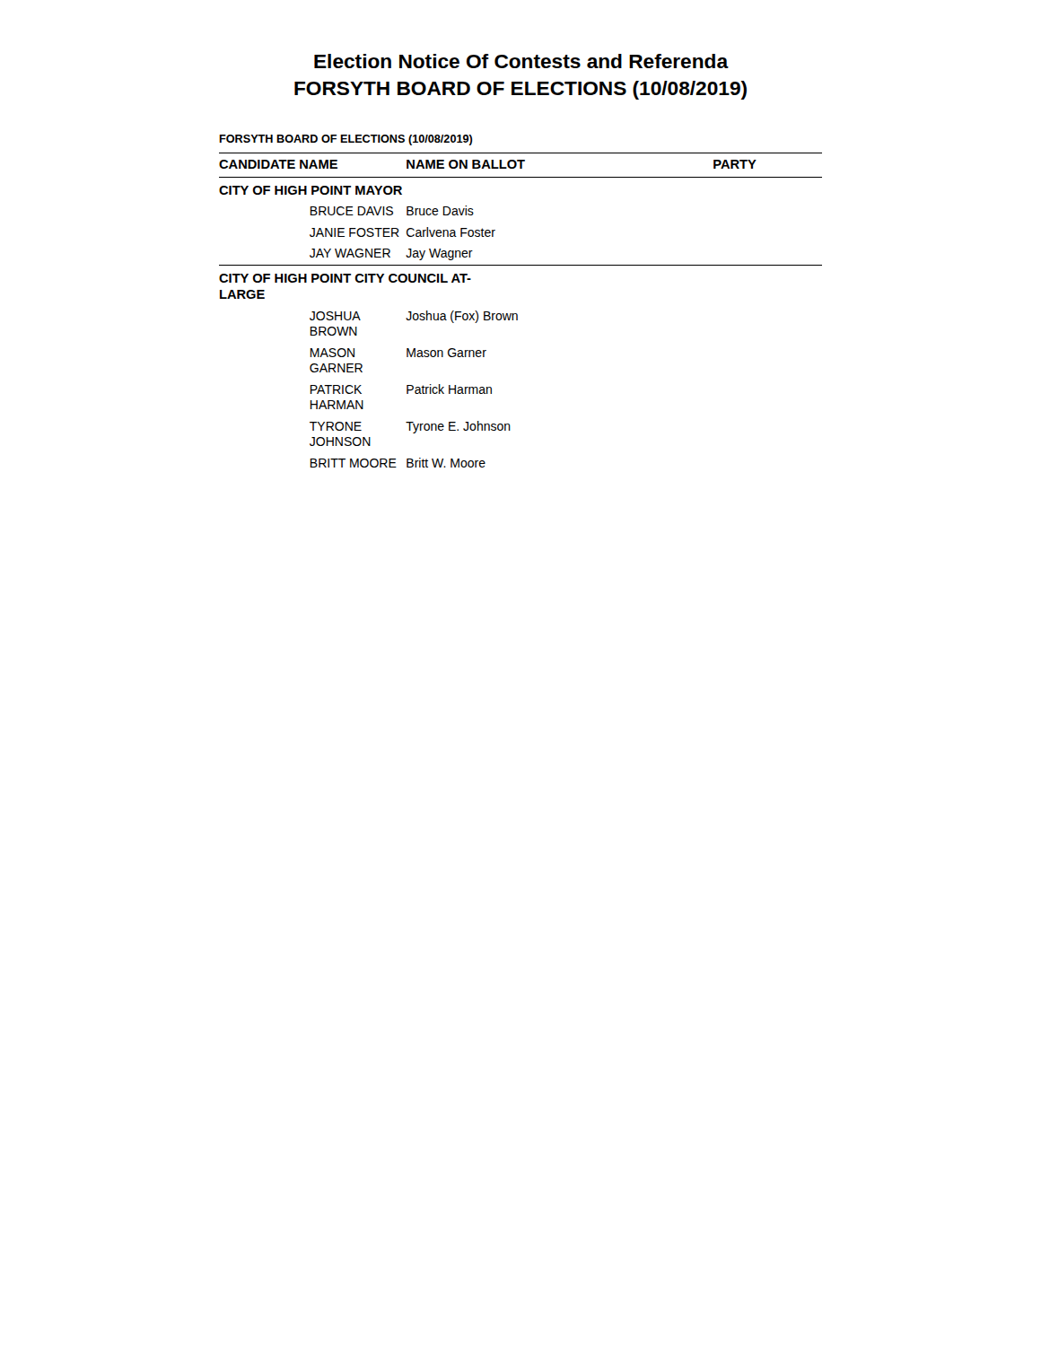Election Notice Of Contests and ReferendaFORSYTH BOARD OF ELECTIONS (10/08/2019)
FORSYTH BOARD OF ELECTIONS (10/08/2019)
| CANDIDATE NAME | NAME ON BALLOT | PARTY |
| --- | --- | --- |
| CITY OF HIGH POINT MAYOR |
| BRUCE DAVIS | Bruce Davis | |
| JANIE FOSTER | Carlvena Foster | |
| JAY WAGNER | Jay Wagner | |
| CITY OF HIGH POINT CITY COUNCIL AT-LARGE |
| JOSHUA BROWN | Joshua (Fox) Brown | |
| MASON GARNER | Mason Garner | |
| PATRICK HARMAN | Patrick Harman | |
| TYRONE JOHNSON | Tyrone E. Johnson | |
| BRITT MOORE | Britt W. Moore | |